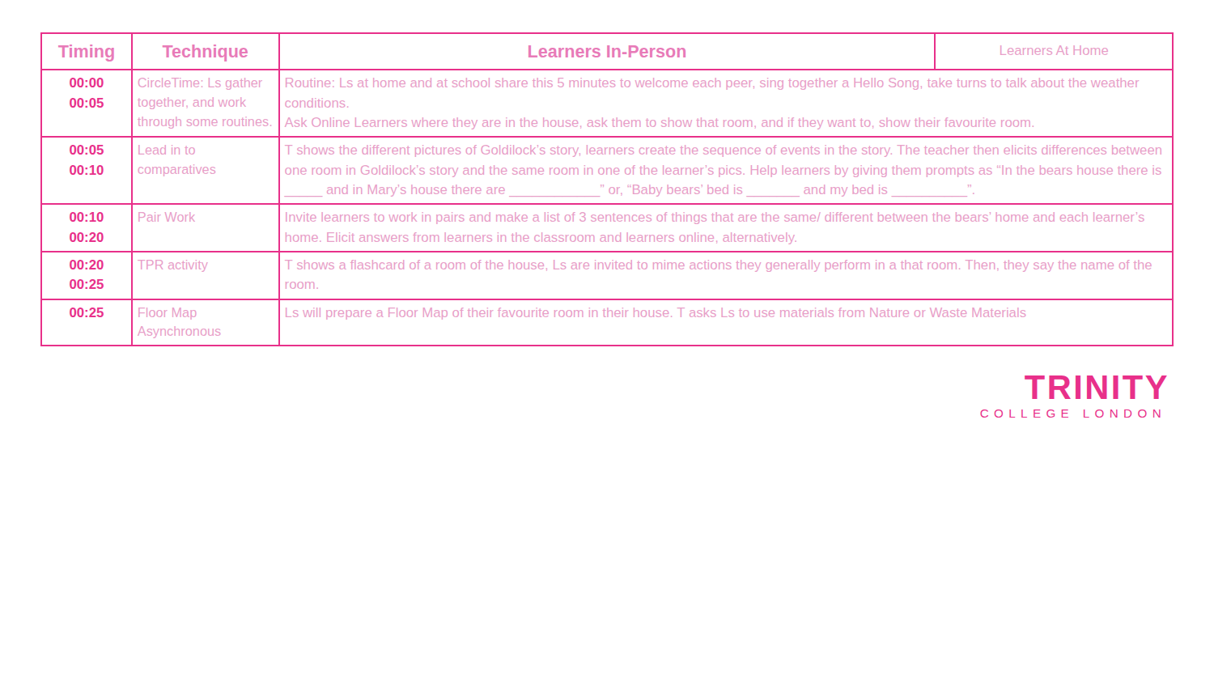| Timing | Technique | Learners In-Person | Learners At Home |
| --- | --- | --- | --- |
| 00:00 00:05 | CircleTime: Ls gather together, and work through some routines. | Routine: Ls at home and at school share this 5 minutes to welcome each peer, sing together a Hello Song, take turns to talk about the weather conditions. Ask Online Learners where they are in the house, ask them to show that room, and if they want to, show their favourite room. |
| 00:05 00:10 | Lead in to comparatives | T shows the different pictures of Goldilock’s story, learners create the sequence of events in the story. The teacher then elicits differences between one room in Goldilock’s story and the same room in one of the learner’s pics. Help learners by giving them prompts as “In the bears house there is _____ and in Mary’s house there are ____________” or, “Baby bears’ bed is _______ and my bed is __________”. |
| 00:10 00:20 | Pair Work | Invite learners to work in pairs and make a list of 3 sentences of things that are the same/ different between the bears’ home and each learner’s home. Elicit answers from learners in the classroom and learners online, alternatively. |
| 00:20 00:25 | TPR activity | T shows a flashcard of a room of the house, Ls are invited to mime actions they generally perform in a that room. Then, they say the name of the room. |
| 00:25 | Floor Map Asynchronous | Ls will prepare a Floor Map of their favourite room in their house. T asks Ls to use materials from Nature or Waste Materials |
TRINITY
COLLEGE LONDON